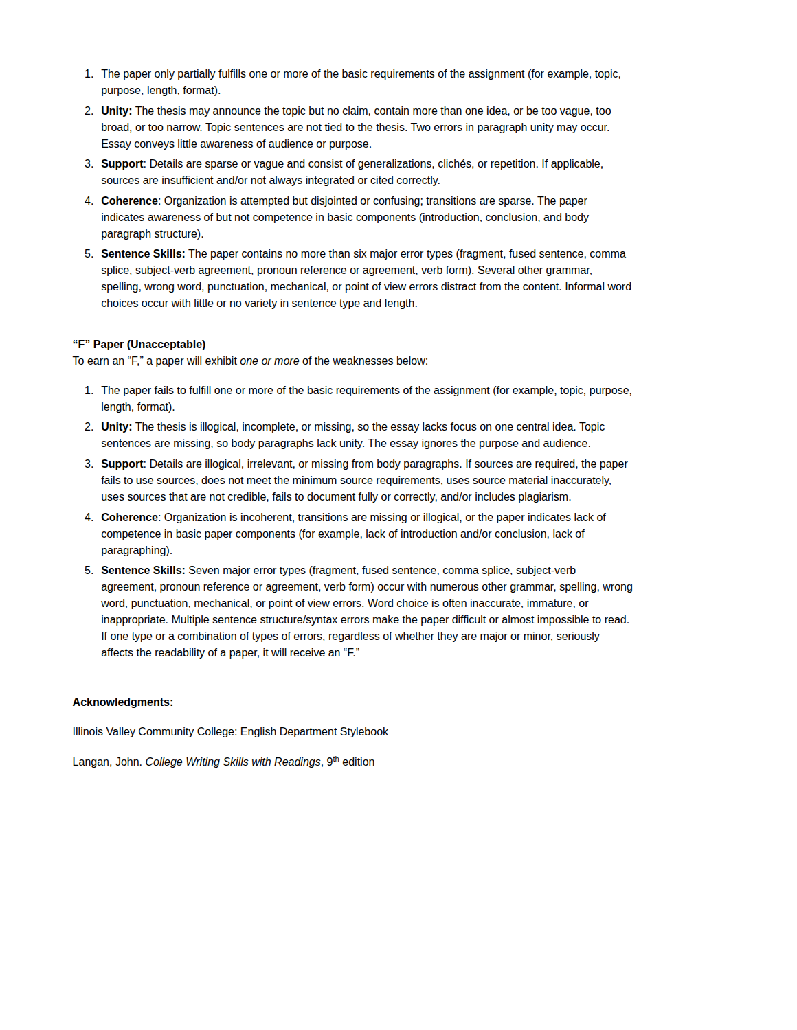The paper only partially fulfills one or more of the basic requirements of the assignment (for example, topic, purpose, length, format).
Unity: The thesis may announce the topic but no claim, contain more than one idea, or be too vague, too broad, or too narrow. Topic sentences are not tied to the thesis. Two errors in paragraph unity may occur. Essay conveys little awareness of audience or purpose.
Support: Details are sparse or vague and consist of generalizations, clichés, or repetition. If applicable, sources are insufficient and/or not always integrated or cited correctly.
Coherence: Organization is attempted but disjointed or confusing; transitions are sparse. The paper indicates awareness of but not competence in basic components (introduction, conclusion, and body paragraph structure).
Sentence Skills: The paper contains no more than six major error types (fragment, fused sentence, comma splice, subject-verb agreement, pronoun reference or agreement, verb form). Several other grammar, spelling, wrong word, punctuation, mechanical, or point of view errors distract from the content. Informal word choices occur with little or no variety in sentence type and length.
“F” Paper (Unacceptable)
To earn an “F,” a paper will exhibit one or more of the weaknesses below:
The paper fails to fulfill one or more of the basic requirements of the assignment (for example, topic, purpose, length, format).
Unity: The thesis is illogical, incomplete, or missing, so the essay lacks focus on one central idea. Topic sentences are missing, so body paragraphs lack unity. The essay ignores the purpose and audience.
Support: Details are illogical, irrelevant, or missing from body paragraphs. If sources are required, the paper fails to use sources, does not meet the minimum source requirements, uses source material inaccurately, uses sources that are not credible, fails to document fully or correctly, and/or includes plagiarism.
Coherence: Organization is incoherent, transitions are missing or illogical, or the paper indicates lack of competence in basic paper components (for example, lack of introduction and/or conclusion, lack of paragraphing).
Sentence Skills: Seven major error types (fragment, fused sentence, comma splice, subject-verb agreement, pronoun reference or agreement, verb form) occur with numerous other grammar, spelling, wrong word, punctuation, mechanical, or point of view errors. Word choice is often inaccurate, immature, or inappropriate. Multiple sentence structure/syntax errors make the paper difficult or almost impossible to read. If one type or a combination of types of errors, regardless of whether they are major or minor, seriously affects the readability of a paper, it will receive an “F.”
Acknowledgments:
Illinois Valley Community College: English Department Stylebook
Langan, John. College Writing Skills with Readings, 9th edition